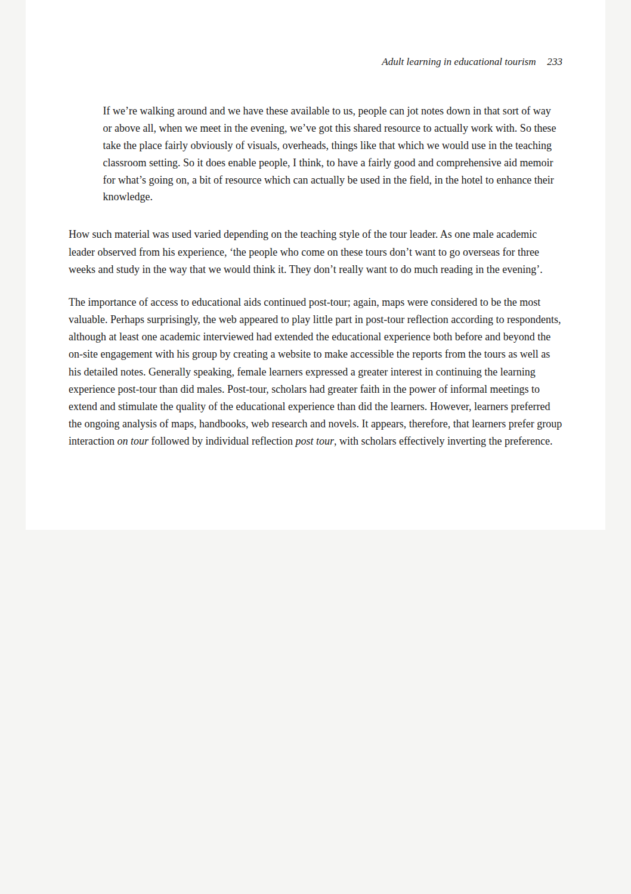Adult learning in educational tourism 233
If we’re walking around and we have these available to us, people can jot notes down in that sort of way or above all, when we meet in the evening, we’ve got this shared resource to actually work with. So these take the place fairly obviously of visuals, overheads, things like that which we would use in the teaching classroom setting. So it does enable people, I think, to have a fairly good and comprehensive aid memoir for what’s going on, a bit of resource which can actually be used in the field, in the hotel to enhance their knowledge.
How such material was used varied depending on the teaching style of the tour leader. As one male academic leader observed from his experience, ‘the people who come on these tours don’t want to go overseas for three weeks and study in the way that we would think it. They don’t really want to do much reading in the evening’.
The importance of access to educational aids continued post-tour; again, maps were considered to be the most valuable. Perhaps surprisingly, the web appeared to play little part in post-tour reflection according to respondents, although at least one academic interviewed had extended the educational experience both before and beyond the on-site engagement with his group by creating a website to make accessible the reports from the tours as well as his detailed notes. Generally speaking, female learners expressed a greater interest in continuing the learning experience post-tour than did males. Post-tour, scholars had greater faith in the power of informal meetings to extend and stimulate the quality of the educational experience than did the learners. However, learners preferred the ongoing analysis of maps, handbooks, web research and novels. It appears, therefore, that learners prefer group interaction on tour followed by individual reflection post tour, with scholars effectively inverting the preference.